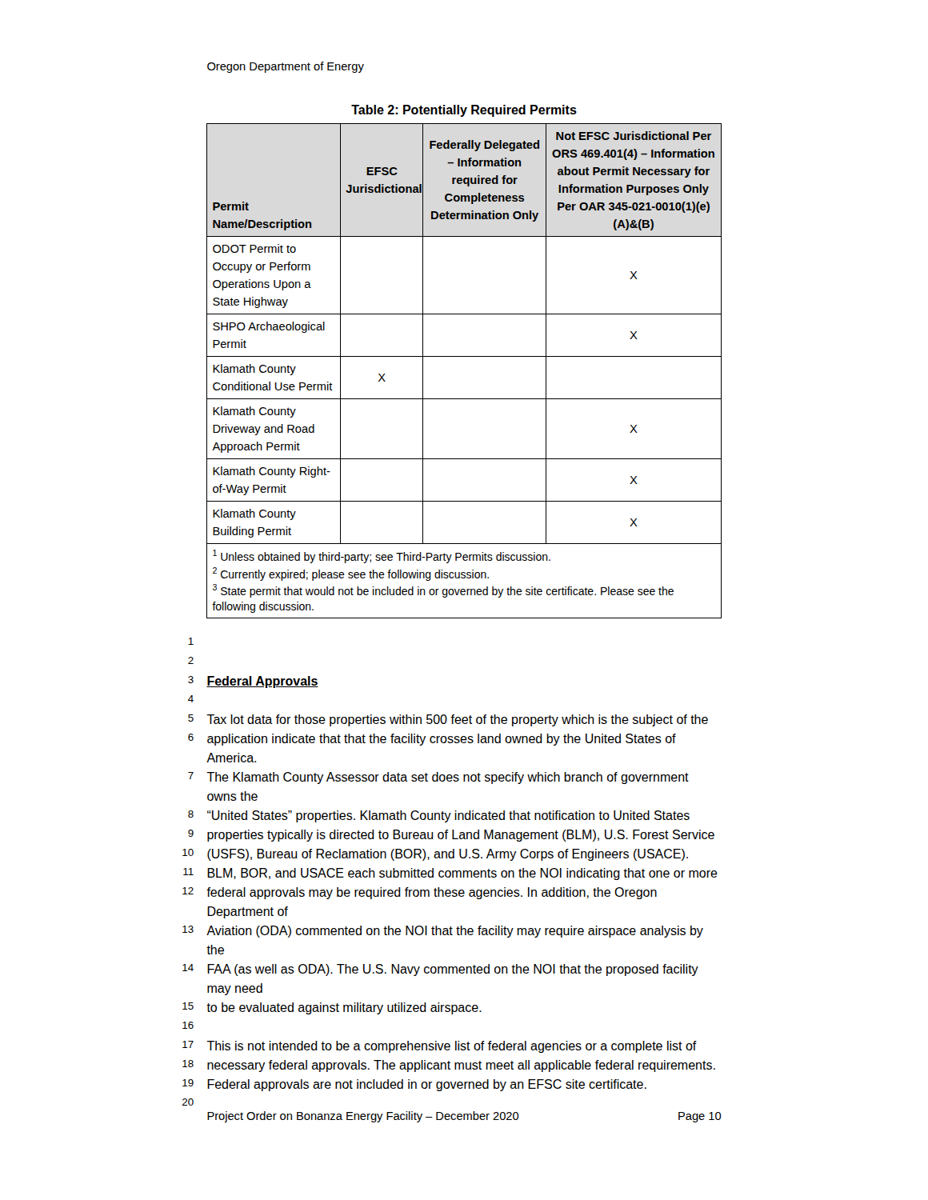Oregon Department of Energy
Table 2: Potentially Required Permits
| Permit Name/Description | EFSC Jurisdictional | Federally Delegated – Information required for Completeness Determination Only | Not EFSC Jurisdictional Per ORS 469.401(4) – Information about Permit Necessary for Information Purposes Only Per OAR 345-021-0010(1)(e)(A)&(B) |
| --- | --- | --- | --- |
| ODOT Permit to Occupy or Perform Operations Upon a State Highway | | | X |
| SHPO Archaeological Permit | | | X |
| Klamath County Conditional Use Permit | X | | |
| Klamath County Driveway and Road Approach Permit | | | X |
| Klamath County Right-of-Way Permit | | | X |
| Klamath County Building Permit | | | X |
| 1 Unless obtained by third-party; see Third-Party Permits discussion. 2 Currently expired; please see the following discussion. 3 State permit that would not be included in or governed by the site certificate. Please see the following discussion. |
Federal Approvals
Tax lot data for those properties within 500 feet of the property which is the subject of the
application indicate that that the facility crosses land owned by the United States of America.
The Klamath County Assessor data set does not specify which branch of government owns the
“United States” properties. Klamath County indicated that notification to United States
properties typically is directed to Bureau of Land Management (BLM), U.S. Forest Service
(USFS), Bureau of Reclamation (BOR), and U.S. Army Corps of Engineers (USACE).
BLM, BOR, and USACE each submitted comments on the NOI indicating that one or more
federal approvals may be required from these agencies. In addition, the Oregon Department of
Aviation (ODA) commented on the NOI that the facility may require airspace analysis by the
FAA (as well as ODA). The U.S. Navy commented on the NOI that the proposed facility may need
to be evaluated against military utilized airspace.
This is not intended to be a comprehensive list of federal agencies or a complete list of
necessary federal approvals. The applicant must meet all applicable federal requirements.
Federal approvals are not included in or governed by an EFSC site certificate.
Project Order on Bonanza Energy Facility – December 2020 Page 10